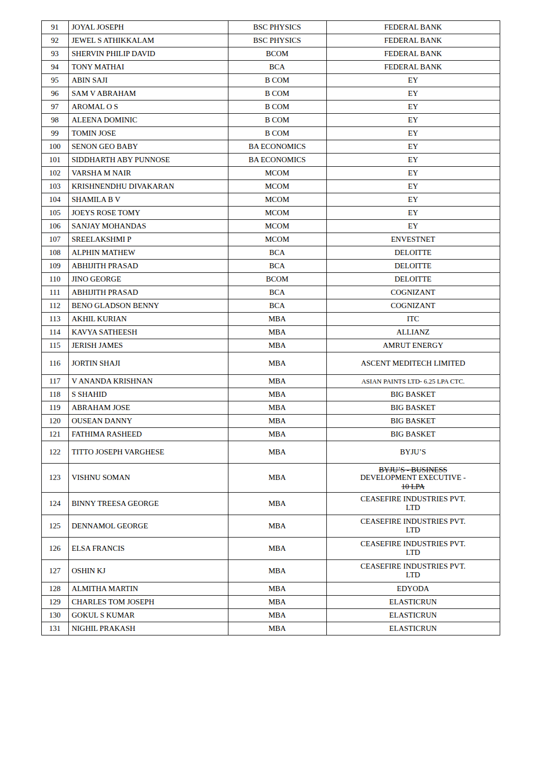| 91 | JOYAL JOSEPH | BSC PHYSICS | FEDERAL BANK |
| 92 | JEWEL S ATHIKKALAM | BSC PHYSICS | FEDERAL BANK |
| 93 | SHERVIN PHILIP DAVID | BCOM | FEDERAL BANK |
| 94 | TONY MATHAI | BCA | FEDERAL BANK |
| 95 | ABIN SAJI | B COM | EY |
| 96 | SAM V ABRAHAM | B COM | EY |
| 97 | AROMAL O S | B COM | EY |
| 98 | ALEENA DOMINIC | B COM | EY |
| 99 | TOMIN JOSE | B COM | EY |
| 100 | SENON GEO BABY | BA ECONOMICS | EY |
| 101 | SIDDHARTH ABY PUNNOSE | BA ECONOMICS | EY |
| 102 | VARSHA M NAIR | MCOM | EY |
| 103 | KRISHNENDHU DIVAKARAN | MCOM | EY |
| 104 | SHAMILA B V | MCOM | EY |
| 105 | JOEYS ROSE TOMY | MCOM | EY |
| 106 | SANJAY MOHANDAS | MCOM | EY |
| 107 | SREELAKSHMI P | MCOM | ENVESTNET |
| 108 | ALPHIN MATHEW | BCA | DELOITTE |
| 109 | ABHIJITH PRASAD | BCA | DELOITTE |
| 110 | JINO GEORGE | BCOM | DELOITTE |
| 111 | ABHIJITH PRASAD | BCA | COGNIZANT |
| 112 | BENO GLADSON BENNY | BCA | COGNIZANT |
| 113 | AKHIL KURIAN | MBA | ITC |
| 114 | KAVYA SATHEESH | MBA | ALLIANZ |
| 115 | JERISH JAMES | MBA | AMRUT ENERGY |
| 116 | JORTIN SHAJI | MBA | ASCENT MEDITECH LIMITED |
| 117 | V ANANDA KRISHNAN | MBA | ASIAN PAINTS LTD- 6.25 LPA CTC. |
| 118 | S SHAHID | MBA | BIG BASKET |
| 119 | ABRAHAM JOSE | MBA | BIG BASKET |
| 120 | OUSEAN DANNY | MBA | BIG BASKET |
| 121 | FATHIMA RASHEED | MBA | BIG BASKET |
| 122 | TITTO JOSEPH VARGHESE | MBA | BYJU’S |
| 123 | VISHNU SOMAN | MBA | BYJU’S - BUSINESS DEVELOPMENT EXECUTIVE - 10 LPA |
| 124 | BINNY TREESA GEORGE | MBA | CEASEFIRE INDUSTRIES PVT. LTD |
| 125 | DENNAMOL GEORGE | MBA | CEASEFIRE INDUSTRIES PVT. LTD |
| 126 | ELSA FRANCIS | MBA | CEASEFIRE INDUSTRIES PVT. LTD |
| 127 | OSHIN KJ | MBA | CEASEFIRE INDUSTRIES PVT. LTD |
| 128 | ALMITHA MARTIN | MBA | EDYODA |
| 129 | CHARLES TOM JOSEPH | MBA | ELASTICRUN |
| 130 | GOKUL S KUMAR | MBA | ELASTICRUN |
| 131 | NIGHIL PRAKASH | MBA | ELASTICRUN |